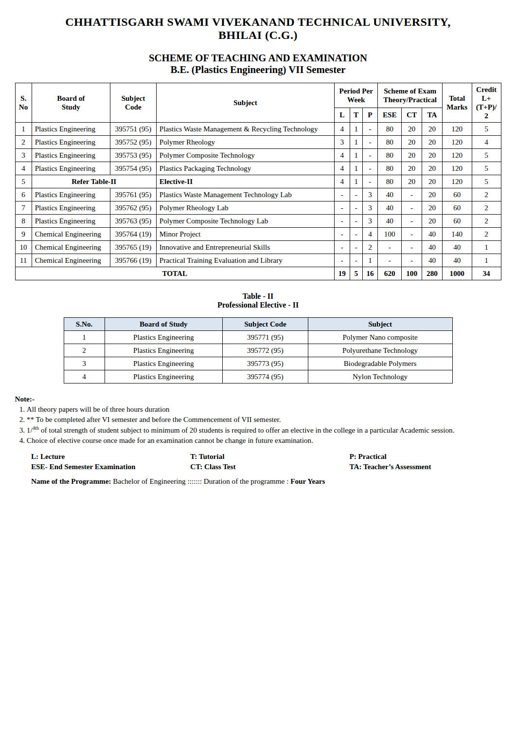CHHATTISGARH SWAMI VIVEKANAND TECHNICAL UNIVERSITY,
BHILAI (C.G.)
SCHEME OF TEACHING AND EXAMINATION
B.E. (Plastics Engineering) VII Semester
| S. No | Board of Study | Subject Code | Subject | Period Per Week | Scheme of Exam Theory/Practical | Total Marks | Credit L+ (T+P)/ 2 |
| --- | --- | --- | --- | --- | --- | --- | --- |
| L | T | P | ESE | CT | TA |
| 1 | Plastics Engineering | 395751 (95) | Plastics Waste Management & Recycling Technology | 4 | 1 | - | 80 | 20 | 20 | 120 | 5 |
| 2 | Plastics Engineering | 395752 (95) | Polymer Rheology | 3 | 1 | - | 80 | 20 | 20 | 120 | 4 |
| 3 | Plastics Engineering | 395753 (95) | Polymer Composite Technology | 4 | 1 | - | 80 | 20 | 20 | 120 | 5 |
| 4 | Plastics Engineering | 395754 (95) | Plastics Packaging Technology | 4 | 1 | - | 80 | 20 | 20 | 120 | 5 |
| 5 | Refer Table-II | Elective-II | 4 | 1 | - | 80 | 20 | 20 | 120 | 5 |
| 6 | Plastics Engineering | 395761 (95) | Plastics Waste Management Technology Lab | - | - | 3 | 40 | - | 20 | 60 | 2 |
| 7 | Plastics Engineering | 395762 (95) | Polymer Rheology Lab | - | - | 3 | 40 | - | 20 | 60 | 2 |
| 8 | Plastics Engineering | 395763 (95) | Polymer Composite Technology Lab | - | - | 3 | 40 | - | 20 | 60 | 2 |
| 9 | Chemical Engineering | 395764 (19) | Minor Project | - | - | 4 | 100 | - | 40 | 140 | 2 |
| 10 | Chemical Engineering | 395765 (19) | Innovative and Entrepreneurial Skills | - | - | 2 | - | - | 40 | 40 | 1 |
| 11 | Chemical Engineering | 395766 (19) | Practical Training Evaluation and Library | - | - | 1 | - | - | 40 | 40 | 1 |
| TOTAL | 19 | 5 | 16 | 620 | 100 | 280 | 1000 | 34 |
Table - II
Professional Elective - II
| S.No. | Board of Study | Subject Code | Subject |
| --- | --- | --- | --- |
| 1 | Plastics Engineering | 395771 (95) | Polymer Nano composite |
| 2 | Plastics Engineering | 395772 (95) | Polyurethane Technology |
| 3 | Plastics Engineering | 395773 (95) | Biodegradable Polymers |
| 4 | Plastics Engineering | 395774 (95) | Nylon Technology |
Note:-
All theory papers will be of three hours duration
** To be completed after VI semester and before the Commencement of VII semester.
1/4th of total strength of student subject to minimum of 20 students is required to offer an elective in the college in a particular Academic session.
Choice of elective course once made for an examination cannot be change in future examination.
L: Lecture T: Tutorial P: Practical ESE- End Semester Examination CT: Class Test TA: Teacher’s Assessment
Name of the Programme: Bachelor of Engineering ::::::: Duration of the programme : Four Years